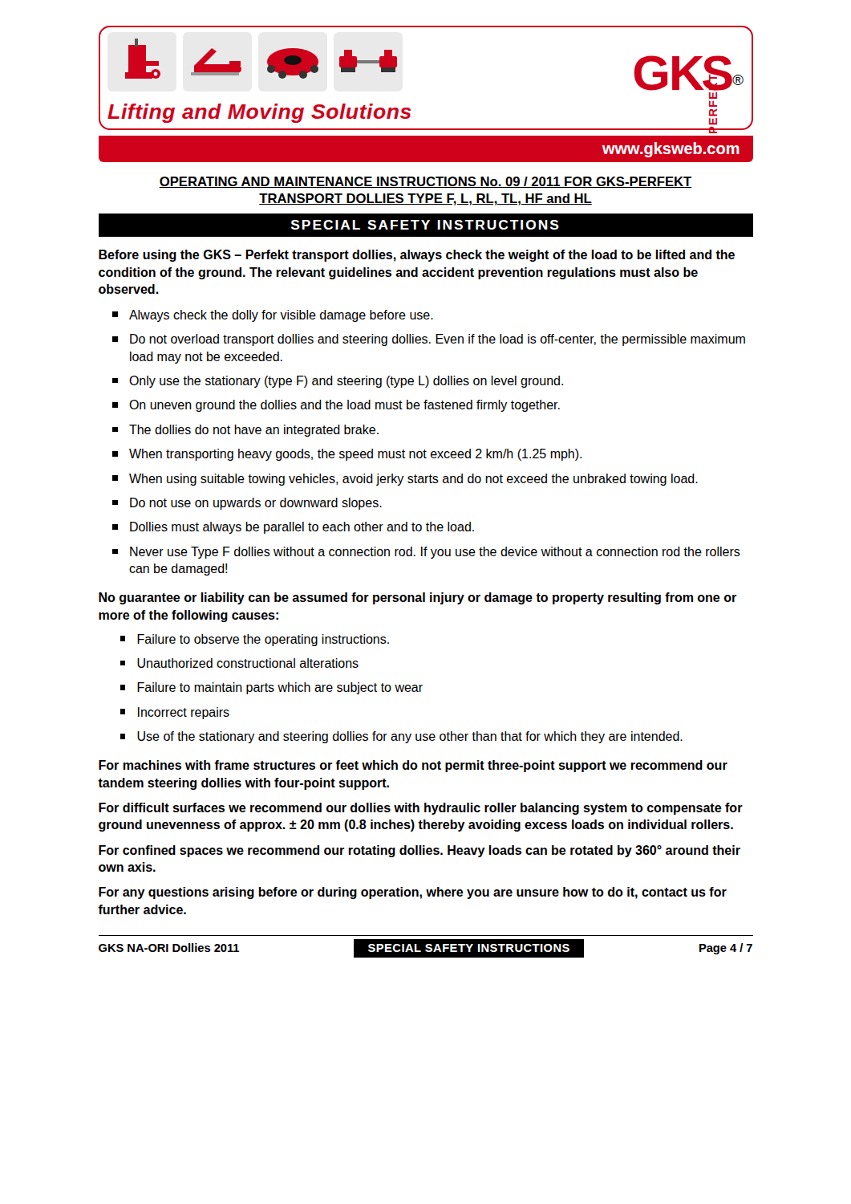Lifting and Moving Solutions
GKS®
PERFEKT
www.gksweb.com
OPERATING AND MAINTENANCE INSTRUCTIONS No. 09 / 2011 FOR GKS-PERFEKT
TRANSPORT DOLLIES TYPE F, L, RL, TL, HF and HL
SPECIAL SAFETY INSTRUCTIONS
Before using the GKS – Perfekt transport dollies, always check the weight of the load to be lifted and the condition of the ground. The relevant guidelines and accident prevention regulations must also be observed.
Always check the dolly for visible damage before use.
Do not overload transport dollies and steering dollies. Even if the load is off-center, the permissible maximum load may not be exceeded.
Only use the stationary (type F) and steering (type L) dollies on level ground.
On uneven ground the dollies and the load must be fastened firmly together.
The dollies do not have an integrated brake.
When transporting heavy goods, the speed must not exceed 2 km/h (1.25 mph).
When using suitable towing vehicles, avoid jerky starts and do not exceed the unbraked towing load.
Do not use on upwards or downward slopes.
Dollies must always be parallel to each other and to the load.
Never use Type F dollies without a connection rod. If you use the device without a connection rod the rollers can be damaged!
No guarantee or liability can be assumed for personal injury or damage to property resulting from one or more of the following causes:
Failure to observe the operating instructions.
Unauthorized constructional alterations
Failure to maintain parts which are subject to wear
Incorrect repairs
Use of the stationary and steering dollies for any use other than that for which they are intended.
For machines with frame structures or feet which do not permit three-point support we recommend our tandem steering dollies with four-point support.
For difficult surfaces we recommend our dollies with hydraulic roller balancing system to compensate for ground unevenness of approx. ± 20 mm (0.8 inches) thereby avoiding excess loads on individual rollers.
For confined spaces we recommend our rotating dollies. Heavy loads can be rotated by 360° around their own axis.
For any questions arising before or during operation, where you are unsure how to do it, contact us for further advice.
GKS NA-ORI Dollies 2011
SPECIAL SAFETY INSTRUCTIONS
Page 4 / 7